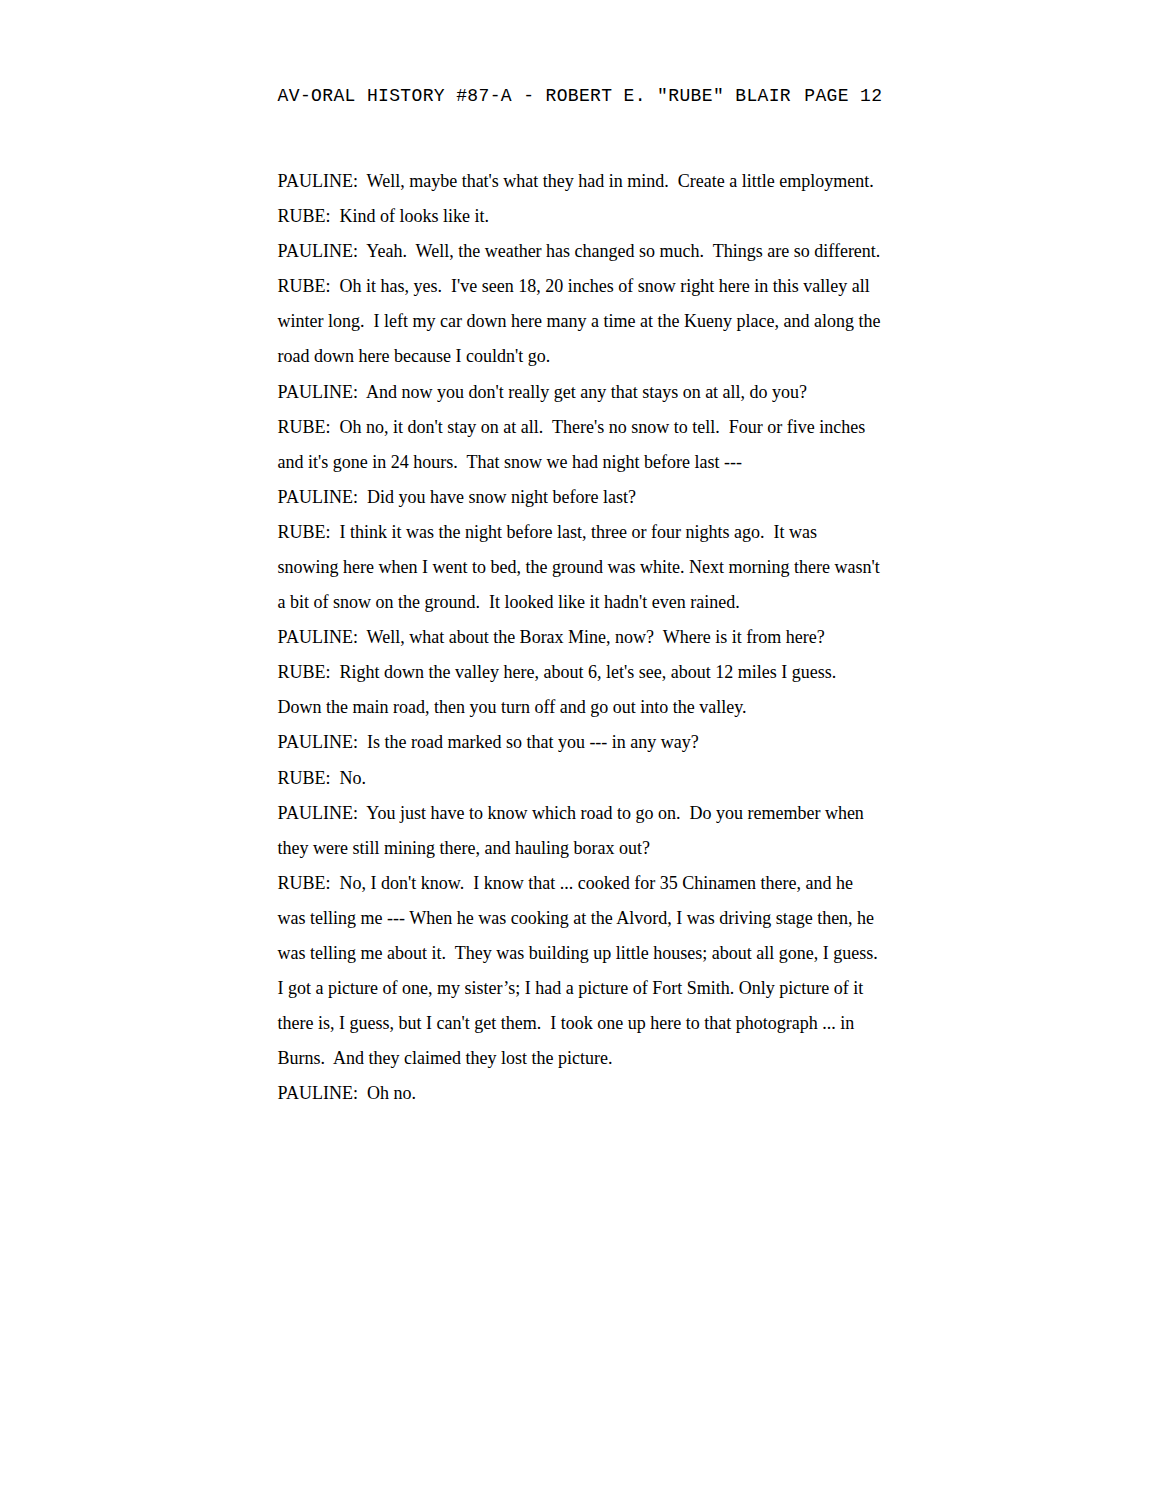AV-ORAL HISTORY #87-A - ROBERT E. "RUBE" BLAIR PAGE 12
PAULINE: Well, maybe that's what they had in mind. Create a little employment.
RUBE: Kind of looks like it.
PAULINE: Yeah. Well, the weather has changed so much. Things are so different.
RUBE: Oh it has, yes. I've seen 18, 20 inches of snow right here in this valley all winter long. I left my car down here many a time at the Kueny place, and along the road down here because I couldn't go.
PAULINE: And now you don't really get any that stays on at all, do you?
RUBE: Oh no, it don't stay on at all. There's no snow to tell. Four or five inches and it's gone in 24 hours. That snow we had night before last ---
PAULINE: Did you have snow night before last?
RUBE: I think it was the night before last, three or four nights ago. It was snowing here when I went to bed, the ground was white. Next morning there wasn't a bit of snow on the ground. It looked like it hadn't even rained.
PAULINE: Well, what about the Borax Mine, now? Where is it from here?
RUBE: Right down the valley here, about 6, let's see, about 12 miles I guess. Down the main road, then you turn off and go out into the valley.
PAULINE: Is the road marked so that you --- in any way?
RUBE: No.
PAULINE: You just have to know which road to go on. Do you remember when they were still mining there, and hauling borax out?
RUBE: No, I don't know. I know that ... cooked for 35 Chinamen there, and he was telling me --- When he was cooking at the Alvord, I was driving stage then, he was telling me about it. They was building up little houses; about all gone, I guess. I got a picture of one, my sister’s; I had a picture of Fort Smith. Only picture of it there is, I guess, but I can't get them. I took one up here to that photograph ... in Burns. And they claimed they lost the picture.
PAULINE: Oh no.